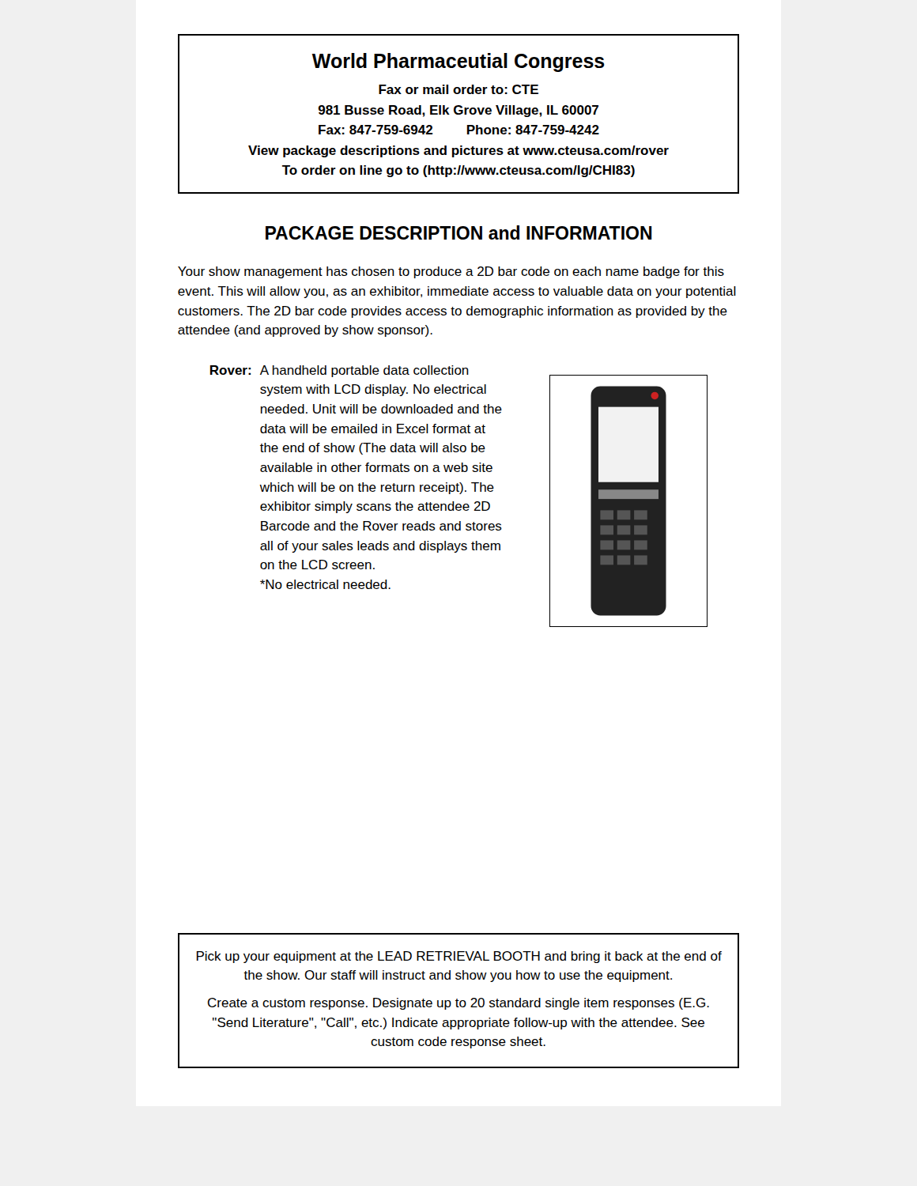World Pharmaceutial Congress
Fax or mail order to: CTE
981 Busse Road, Elk Grove Village, IL 60007
Fax: 847-759-6942 Phone: 847-759-4242
View package descriptions and pictures at www.cteusa.com/rover
To order on line go to (http://www.cteusa.com/lg/CHI83)
PACKAGE DESCRIPTION and INFORMATION
Your show management has chosen to produce a 2D bar code on each name badge for this event. This will allow you, as an exhibitor, immediate access to valuable data on your potential customers. The 2D bar code provides access to demographic information as provided by the attendee (and approved by show sponsor).
Rover:
A handheld portable data collection system with LCD display. No electrical needed. Unit will be downloaded and the data will be emailed in Excel format at the end of show (The data will also be available in other formats on a web site which will be on the return receipt). The exhibitor simply scans the attendee 2D Barcode and the Rover reads and stores all of your sales leads and displays them on the LCD screen.
*No electrical needed.
Pick up your equipment at the LEAD RETRIEVAL BOOTH and bring it back at the end of the show. Our staff will instruct and show you how to use the equipment.
Create a custom response. Designate up to 20 standard single item responses (E.G. "Send Literature", "Call", etc.) Indicate appropriate follow-up with the attendee. See custom code response sheet.